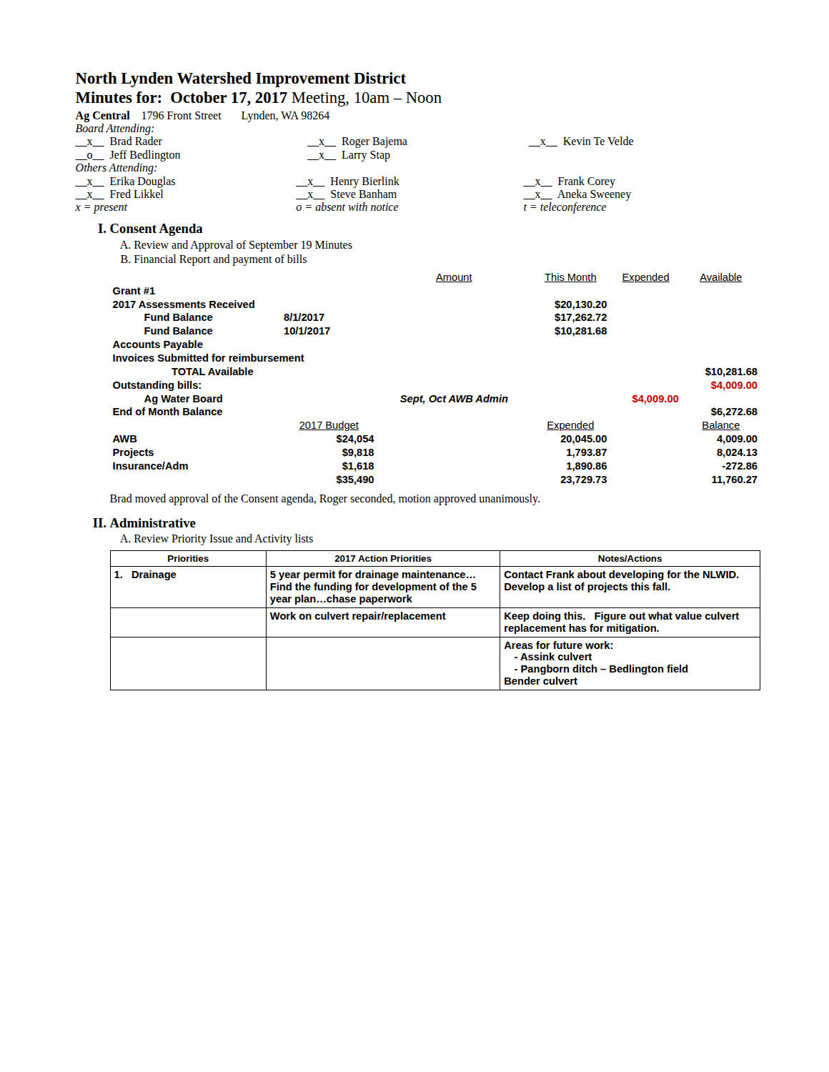North Lynden Watershed Improvement District
Minutes for: October 17, 2017 Meeting, 10am – Noon
Ag Central 1796 Front Street Lynden, WA 98264
Board Attending:
| __x__ Brad Rader | __x__ Roger Bajema | __x__ Kevin Te Velde |
| __o__ Jeff Bedlington | __x__ Larry Stap | |
Others Attending:
| __x__ Erika Douglas | __x__ Henry Bierlink | __x__ Frank Corey |
| __x__ Fred Likkel | __x__ Steve Banham | __x__ Aneka Sweeney |
| x = present | o = absent with notice | t = teleconference |
Consent Agenda
Review and Approval of September 19 Minutes
Financial Report and payment of bills
| | | Amount | This Month | Expended | Available |
| Grant #1 | | | | |
| 2017 Assessments Received | | $20,130.20 | | |
| Fund Balance | 8/1/2017 | | $17,262.72 | | |
| Fund Balance | 10/1/2017 | | $10,281.68 | | |
| Accounts Payable | | | | |
| Invoices Submitted for reimbursement | | | | |
| TOTAL Available | | | | $10,281.68 |
| Outstanding bills: | | | | $4,009.00 |
| Ag Water Board | | Sept, Oct AWB Admin | | $4,009.00 | |
| End of Month Balance | | | | $6,272.68 |
| | 2017 Budget | | Expended | | Balance |
| AWB | $24,054 | | 20,045.00 | | 4,009.00 |
| Projects | $9,818 | | 1,793.87 | | 8,024.13 |
| Insurance/Adm | $1,618 | | 1,890.86 | | -272.86 |
| | $35,490 | | 23,729.73 | | 11,760.27 |
Brad moved approval of the Consent agenda, Roger seconded, motion approved unanimously.
Administrative
Review Priority Issue and Activity lists
| Priorities | 2017 Action Priorities | Notes/Actions |
| --- | --- | --- |
| 1. Drainage | 5 year permit for drainage maintenance…Find the funding for development of the 5 year plan…chase paperwork | Contact Frank about developing for the NLWID. Develop a list of projects this fall. |
| | Work on culvert repair/replacement | Keep doing this. Figure out what value culvert replacement has for mitigation. |
| | | Areas for future work: Assink culvert Pangborn ditch – Bedlington field Bender culvert |